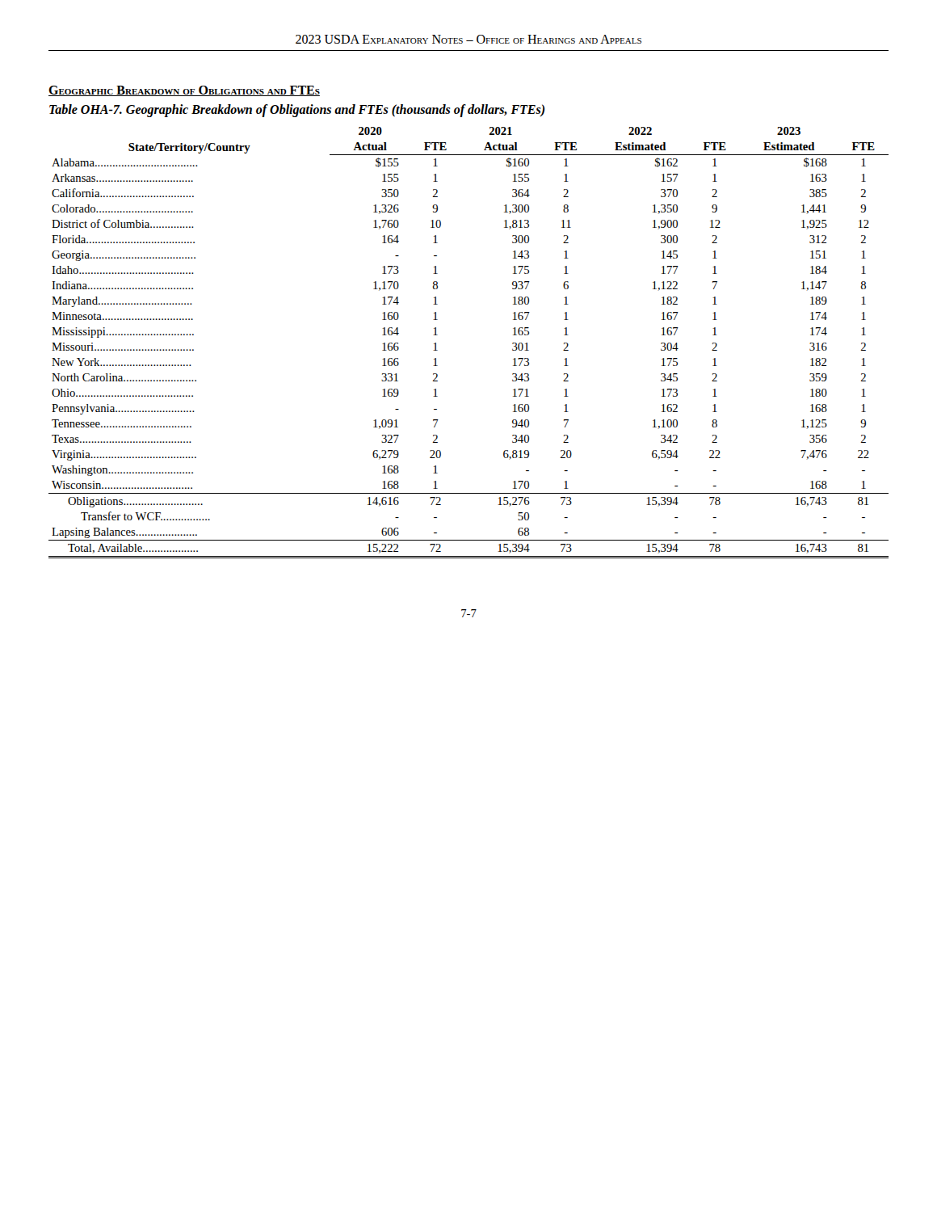2023 USDA Explanatory Notes – Office of Hearings and Appeals
Geographic Breakdown of Obligations and FTEs
Table OHA-7. Geographic Breakdown of Obligations and FTEs (thousands of dollars, FTEs)
| State/Territory/Country | 2020 | | 2021 | | 2022 | | 2023 | |
| --- | --- | --- | --- | --- | --- | --- | --- | --- |
| Actual | FTE | Actual | FTE | Estimated | FTE | Estimated | FTE |
| Alabama ................................... | $155 | 1 | $160 | 1 | $162 | 1 | $168 | 1 |
| Arkansas ................................. | 155 | 1 | 155 | 1 | 157 | 1 | 163 | 1 |
| California ................................ | 350 | 2 | 364 | 2 | 370 | 2 | 385 | 2 |
| Colorado ................................. | 1,326 | 9 | 1,300 | 8 | 1,350 | 9 | 1,441 | 9 |
| District of Columbia ............... | 1,760 | 10 | 1,813 | 11 | 1,900 | 12 | 1,925 | 12 |
| Florida ..................................... | 164 | 1 | 300 | 2 | 300 | 2 | 312 | 2 |
| Georgia .................................... | - | - | 143 | 1 | 145 | 1 | 151 | 1 |
| Idaho ....................................... | 173 | 1 | 175 | 1 | 177 | 1 | 184 | 1 |
| Indiana .................................... | 1,170 | 8 | 937 | 6 | 1,122 | 7 | 1,147 | 8 |
| Maryland ................................ | 174 | 1 | 180 | 1 | 182 | 1 | 189 | 1 |
| Minnesota ............................... | 160 | 1 | 167 | 1 | 167 | 1 | 174 | 1 |
| Mississippi .............................. | 164 | 1 | 165 | 1 | 167 | 1 | 174 | 1 |
| Missouri .................................. | 166 | 1 | 301 | 2 | 304 | 2 | 316 | 2 |
| New York ............................... | 166 | 1 | 173 | 1 | 175 | 1 | 182 | 1 |
| North Carolina ......................... | 331 | 2 | 343 | 2 | 345 | 2 | 359 | 2 |
| Ohio ........................................ | 169 | 1 | 171 | 1 | 173 | 1 | 180 | 1 |
| Pennsylvania ........................... | - | - | 160 | 1 | 162 | 1 | 168 | 1 |
| Tennessee ............................... | 1,091 | 7 | 940 | 7 | 1,100 | 8 | 1,125 | 9 |
| Texas ...................................... | 327 | 2 | 340 | 2 | 342 | 2 | 356 | 2 |
| Virginia .................................... | 6,279 | 20 | 6,819 | 20 | 6,594 | 22 | 7,476 | 22 |
| Washington ............................. | 168 | 1 | - | - | - | - | - | - |
| Wisconsin ............................... | 168 | 1 | 170 | 1 | - | - | 168 | 1 |
| Obligations ........................... | 14,616 | 72 | 15,276 | 73 | 15,394 | 78 | 16,743 | 81 |
| Transfer to WCF ................. | - | - | 50 | - | - | - | - | - |
| Lapsing Balances ..................... | 606 | - | 68 | - | - | - | - | - |
| Total, Available ................... | 15,222 | 72 | 15,394 | 73 | 15,394 | 78 | 16,743 | 81 |
7-7